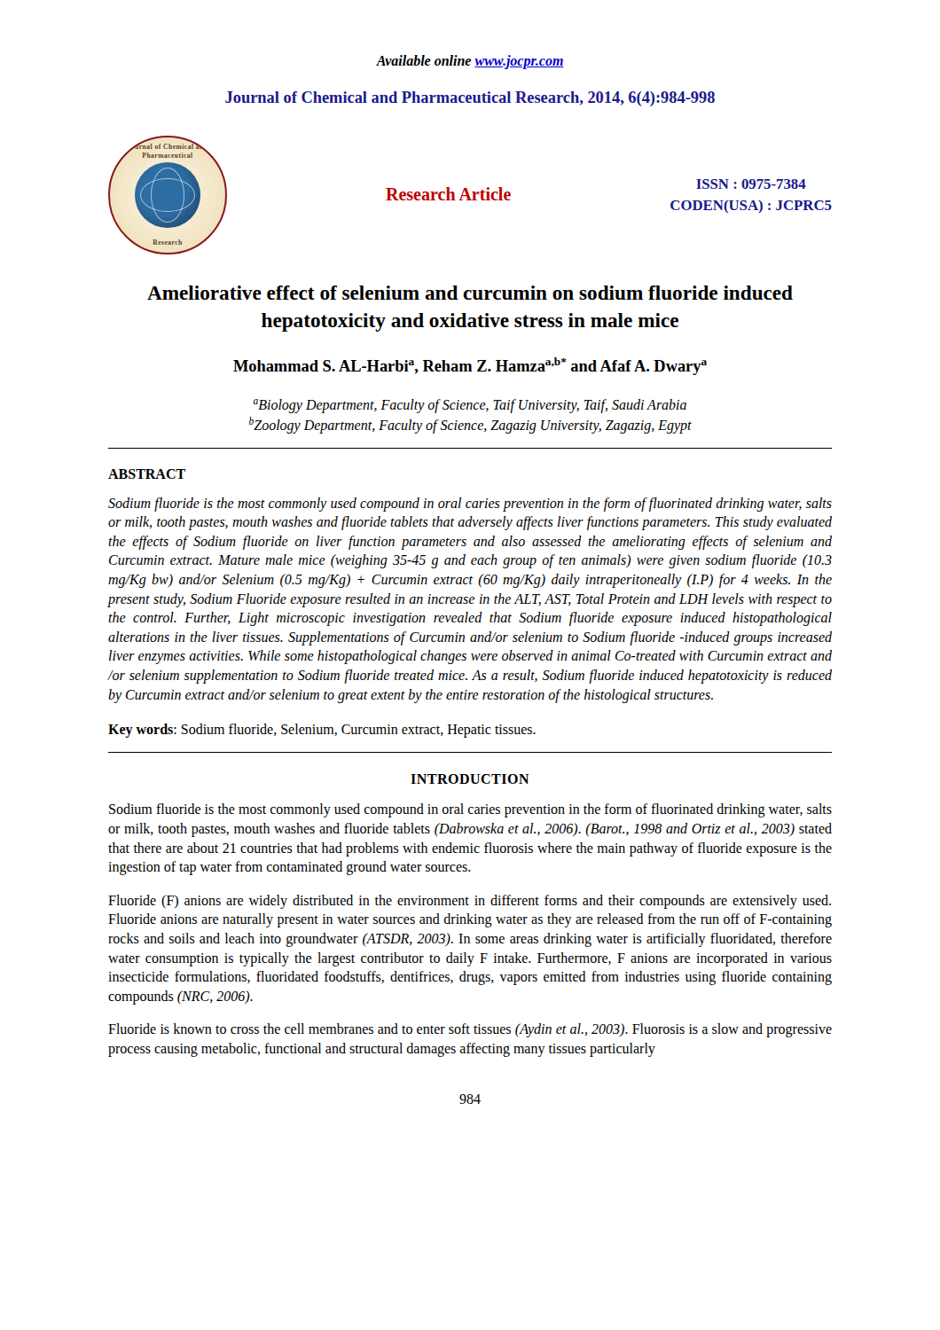Available online www.jocpr.com
Journal of Chemical and Pharmaceutical Research, 2014, 6(4):984-998
Journal of Chemical and Pharmaceutical Research
Research Article
ISSN : 0975-7384
CODEN(USA) : JCPRC5
Ameliorative effect of selenium and curcumin on sodium fluoride induced hepatotoxicity and oxidative stress in male mice
Mohammad S. AL-Harbia, Reham Z. Hamzaa,b* and Afaf A. Dwarya
aBiology Department, Faculty of Science, Taif University, Taif, Saudi Arabia
bZoology Department, Faculty of Science, Zagazig University, Zagazig, Egypt
ABSTRACT
Sodium fluoride is the most commonly used compound in oral caries prevention in the form of fluorinated drinking water, salts or milk, tooth pastes, mouth washes and fluoride tablets that adversely affects liver functions parameters. This study evaluated the effects of Sodium fluoride on liver function parameters and also assessed the ameliorating effects of selenium and Curcumin extract. Mature male mice (weighing 35-45 g and each group of ten animals) were given sodium fluoride (10.3 mg/Kg bw) and/or Selenium (0.5 mg/Kg) + Curcumin extract (60 mg/Kg) daily intraperitoneally (I.P) for 4 weeks. In the present study, Sodium Fluoride exposure resulted in an increase in the ALT, AST, Total Protein and LDH levels with respect to the control. Further, Light microscopic investigation revealed that Sodium fluoride exposure induced histopathological alterations in the liver tissues. Supplementations of Curcumin and/or selenium to Sodium fluoride -induced groups increased liver enzymes activities. While some histopathological changes were observed in animal Co-treated with Curcumin extract and /or selenium supplementation to Sodium fluoride treated mice. As a result, Sodium fluoride induced hepatotoxicity is reduced by Curcumin extract and/or selenium to great extent by the entire restoration of the histological structures.
Key words: Sodium fluoride, Selenium, Curcumin extract, Hepatic tissues.
INTRODUCTION
Sodium fluoride is the most commonly used compound in oral caries prevention in the form of fluorinated drinking water, salts or milk, tooth pastes, mouth washes and fluoride tablets (Dabrowska et al., 2006). (Barot., 1998 and Ortiz et al., 2003) stated that there are about 21 countries that had problems with endemic fluorosis where the main pathway of fluoride exposure is the ingestion of tap water from contaminated ground water sources.
Fluoride (F) anions are widely distributed in the environment in different forms and their compounds are extensively used. Fluoride anions are naturally present in water sources and drinking water as they are released from the run off of F-containing rocks and soils and leach into groundwater (ATSDR, 2003). In some areas drinking water is artificially fluoridated, therefore water consumption is typically the largest contributor to daily F intake. Furthermore, F anions are incorporated in various insecticide formulations, fluoridated foodstuffs, dentifrices, drugs, vapors emitted from industries using fluoride containing compounds (NRC, 2006).
Fluoride is known to cross the cell membranes and to enter soft tissues (Aydin et al., 2003). Fluorosis is a slow and progressive process causing metabolic, functional and structural damages affecting many tissues particularly
984